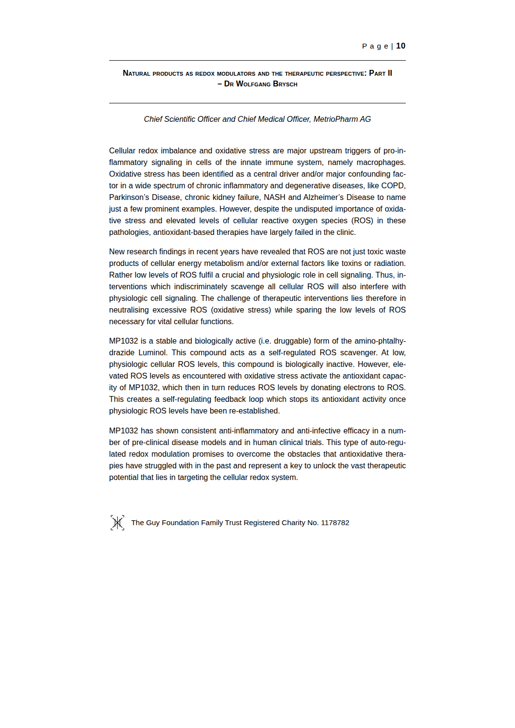P a g e | 10
Natural products as redox modulators and the therapeutic perspective: Part II – Dr Wolfgang Brysch
Chief Scientific Officer and Chief Medical Officer, MetrioPharm AG
Cellular redox imbalance and oxidative stress are major upstream triggers of pro-inflammatory signaling in cells of the innate immune system, namely macrophages. Oxidative stress has been identified as a central driver and/or major confounding factor in a wide spectrum of chronic inflammatory and degenerative diseases, like COPD, Parkinson’s Disease, chronic kidney failure, NASH and Alzheimer’s Disease to name just a few prominent examples. However, despite the undisputed importance of oxidative stress and elevated levels of cellular reactive oxygen species (ROS) in these pathologies, antioxidant-based therapies have largely failed in the clinic.
New research findings in recent years have revealed that ROS are not just toxic waste products of cellular energy metabolism and/or external factors like toxins or radiation. Rather low levels of ROS fulfil a crucial and physiologic role in cell signaling. Thus, interventions which indiscriminately scavenge all cellular ROS will also interfere with physiologic cell signaling. The challenge of therapeutic interventions lies therefore in neutralising excessive ROS (oxidative stress) while sparing the low levels of ROS necessary for vital cellular functions.
MP1032 is a stable and biologically active (i.e. druggable) form of the amino-phtalhydrazide Luminol. This compound acts as a self-regulated ROS scavenger. At low, physiologic cellular ROS levels, this compound is biologically inactive. However, elevated ROS levels as encountered with oxidative stress activate the antioxidant capacity of MP1032, which then in turn reduces ROS levels by donating electrons to ROS. This creates a self-regulating feedback loop which stops its antioxidant activity once physiologic ROS levels have been re-established.
MP1032 has shown consistent anti-inflammatory and anti-infective efficacy in a number of pre-clinical disease models and in human clinical trials. This type of auto-regulated redox modulation promises to overcome the obstacles that antioxidative therapies have struggled with in the past and represent a key to unlock the vast therapeutic potential that lies in targeting the cellular redox system.
The Guy Foundation Family Trust Registered Charity No. 1178782